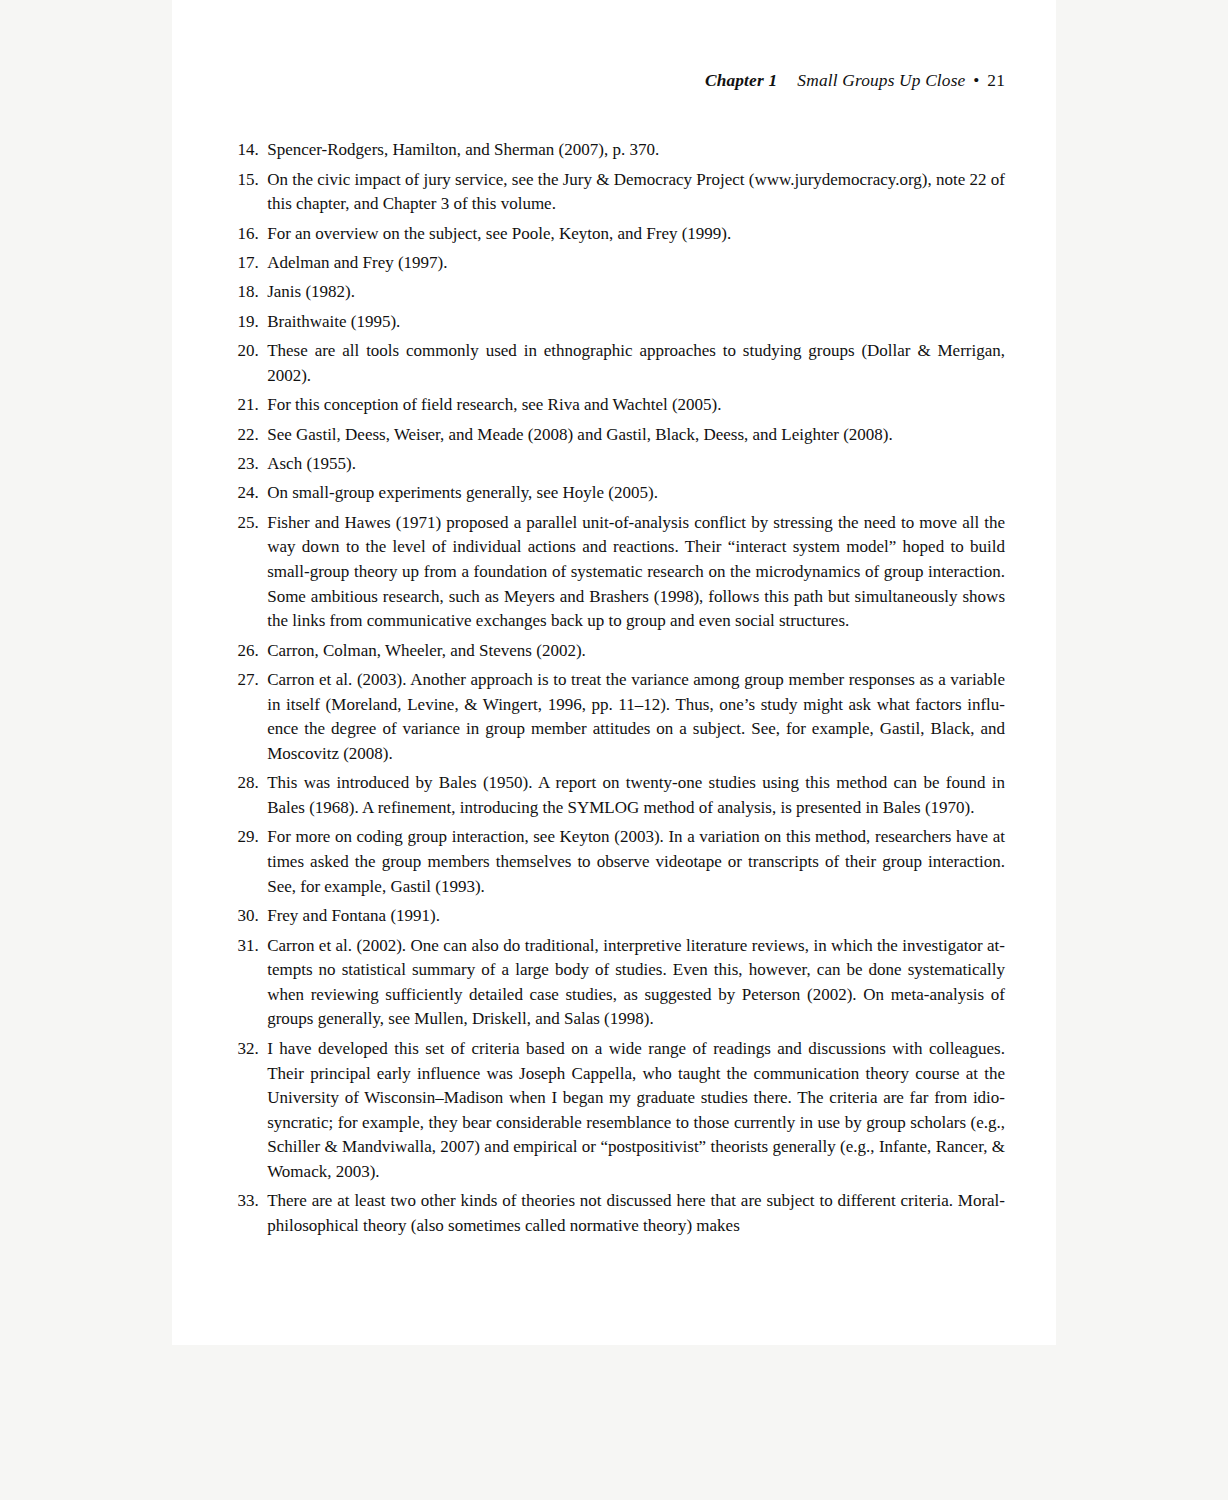Chapter 1 Small Groups Up Close•21
14
Spencer-Rodgers, Hamilton, and Sherman (2007), p. 370.
15
On the civic impact of jury service, see the Jury & Democracy Project (www.jurydemocracy.org), note 22 of this chapter, and Chapter 3 of this volume.
16
For an overview on the subject, see Poole, Keyton, and Frey (1999).
17
Adelman and Frey (1997).
18
Janis (1982).
19
Braithwaite (1995).
20
These are all tools commonly used in ethnographic approaches to studying groups (Dollar & Merrigan, 2002).
21
For this conception of field research, see Riva and Wachtel (2005).
22
See Gastil, Deess, Weiser, and Meade (2008) and Gastil, Black, Deess, and Leighter (2008).
23
Asch (1955).
24
On small-group experiments generally, see Hoyle (2005).
25
Fisher and Hawes (1971) proposed a parallel unit-of-analysis conflict by stressing the need to move all the way down to the level of individual actions and reactions. Their “interact system model” hoped to build small-group theory up from a foundation of systematic research on the microdynamics of group interaction. Some ambitious research, such as Meyers and Brashers (1998), follows this path but simultaneously shows the links from communicative exchanges back up to group and even social structures.
26
Carron, Colman, Wheeler, and Stevens (2002).
27
Carron et al. (2003). Another approach is to treat the variance among group member responses as a variable in itself (Moreland, Levine, & Wingert, 1996, pp. 11–12). Thus, one’s study might ask what factors influence the degree of variance in group member attitudes on a subject. See, for example, Gastil, Black, and Moscovitz (2008).
28
This was introduced by Bales (1950). A report on twenty-one studies using this method can be found in Bales (1968). A refinement, introducing the SYMLOG method of analysis, is presented in Bales (1970).
29
For more on coding group interaction, see Keyton (2003). In a variation on this method, researchers have at times asked the group members themselves to observe videotape or transcripts of their group interaction. See, for example, Gastil (1993).
30
Frey and Fontana (1991).
31
Carron et al. (2002). One can also do traditional, interpretive literature reviews, in which the investigator attempts no statistical summary of a large body of studies. Even this, however, can be done systematically when reviewing sufficiently detailed case studies, as suggested by Peterson (2002). On meta-analysis of groups generally, see Mullen, Driskell, and Salas (1998).
32
I have developed this set of criteria based on a wide range of readings and discussions with colleagues. Their principal early influence was Joseph Cappella, who taught the communication theory course at the University of Wisconsin–Madison when I began my graduate studies there. The criteria are far from idiosyncratic; for example, they bear considerable resemblance to those currently in use by group scholars (e.g., Schiller & Mandviwalla, 2007) and empirical or “postpositivist” theorists generally (e.g., Infante, Rancer, & Womack, 2003).
33
There are at least two other kinds of theories not discussed here that are subject to different criteria. Moral-philosophical theory (also sometimes called normative theory) makes